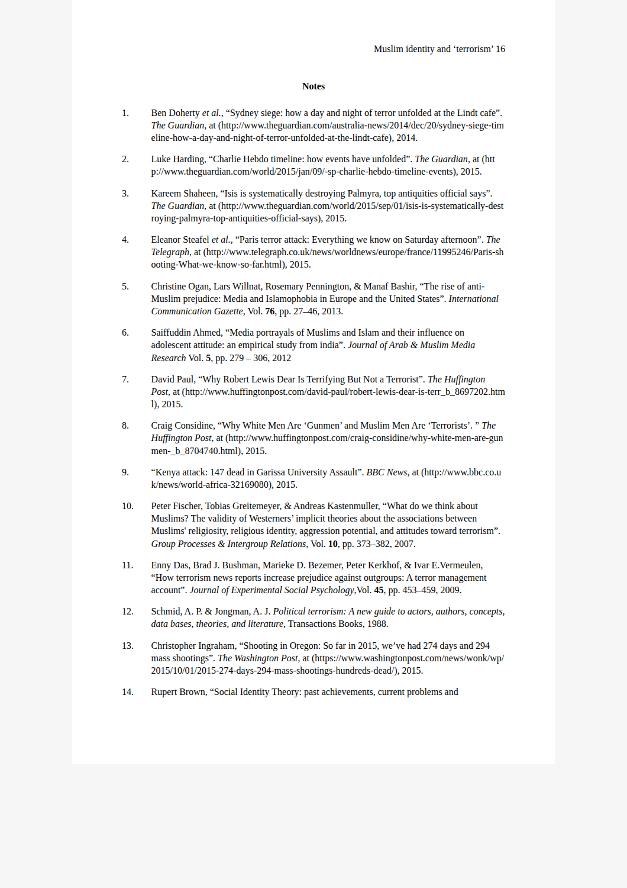Muslim identity and ‘terrorism’ 16
Notes
1. Ben Doherty et al., “Sydney siege: how a day and night of terror unfolded at the Lindt cafe”. The Guardian, at (http://www.theguardian.com/australia-news/2014/dec/20/sydney-siege-timeline-how-a-day-and-night-of-terror-unfolded-at-the-lindt-cafe), 2014.
2. Luke Harding, “Charlie Hebdo timeline: how events have unfolded”. The Guardian, at (http://www.theguardian.com/world/2015/jan/09/-sp-charlie-hebdo-timeline-events), 2015.
3. Kareem Shaheen, “Isis is systematically destroying Palmyra, top antiquities official says”. The Guardian, at (http://www.theguardian.com/world/2015/sep/01/isis-is-systematically-destroying-palmyra-top-antiquities-official-says), 2015.
4. Eleanor Steafel et al., “Paris terror attack: Everything we know on Saturday afternoon”. The Telegraph, at (http://www.telegraph.co.uk/news/worldnews/europe/france/11995246/Paris-shooting-What-we-know-so-far.html), 2015.
5. Christine Ogan, Lars Willnat, Rosemary Pennington, & Manaf Bashir, “The rise of anti-Muslim prejudice: Media and Islamophobia in Europe and the United States”. International Communication Gazette, Vol. 76, pp. 27–46, 2013.
6. Saiffuddin Ahmed, “Media portrayals of Muslims and Islam and their influence on adolescent attitude: an empirical study from india”. Journal of Arab & Muslim Media Research Vol. 5, pp. 279 – 306, 2012
7. David Paul, “Why Robert Lewis Dear Is Terrifying But Not a Terrorist”. The Huffington Post, at (http://www.huffingtonpost.com/david-paul/robert-lewis-dear-is-terr_b_8697202.html), 2015.
8. Craig Considine, “Why White Men Are ‘Gunmen’ and Muslim Men Are ‘Terrorists’. ” The Huffington Post, at (http://www.huffingtonpost.com/craig-considine/why-white-men-are-gunmen-_b_8704740.html), 2015.
9. “Kenya attack: 147 dead in Garissa University Assault”. BBC News, at (http://www.bbc.co.uk/news/world-africa-32169080), 2015.
10. Peter Fischer, Tobias Greitemeyer, & Andreas Kastenmuller, “What do we think about Muslims? The validity of Westerners’ implicit theories about the associations between Muslims' religiosity, religious identity, aggression potential, and attitudes toward terrorism”. Group Processes & Intergroup Relations, Vol. 10, pp. 373–382, 2007.
11. Enny Das, Brad J. Bushman, Marieke D. Bezemer, Peter Kerkhof, & Ivar E.Vermeulen, “How terrorism news reports increase prejudice against outgroups: A terror management account”. Journal of Experimental Social Psychology,Vol. 45, pp. 453–459, 2009.
12. Schmid, A. P. & Jongman, A. J. Political terrorism: A new guide to actors, authors, concepts, data bases, theories, and literature, Transactions Books, 1988.
13. Christopher Ingraham, “Shooting in Oregon: So far in 2015, we’ve had 274 days and 294 mass shootings”. The Washington Post, at (https://www.washingtonpost.com/news/wonk/wp/2015/10/01/2015-274-days-294-mass-shootings-hundreds-dead/), 2015.
14. Rupert Brown, “Social Identity Theory: past achievements, current problems and